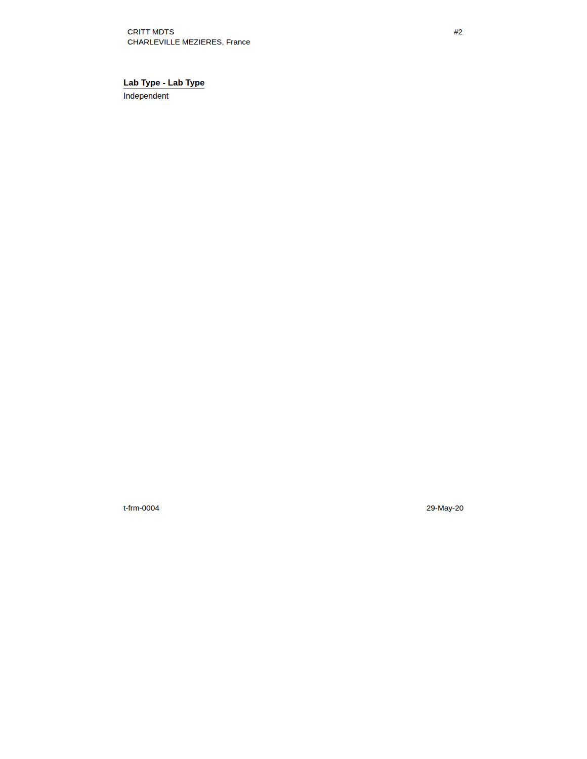CRITT MDTS
CHARLEVILLE MEZIERES, France
#2
Lab Type - Lab Type
Independent
t-frm-0004
29-May-20